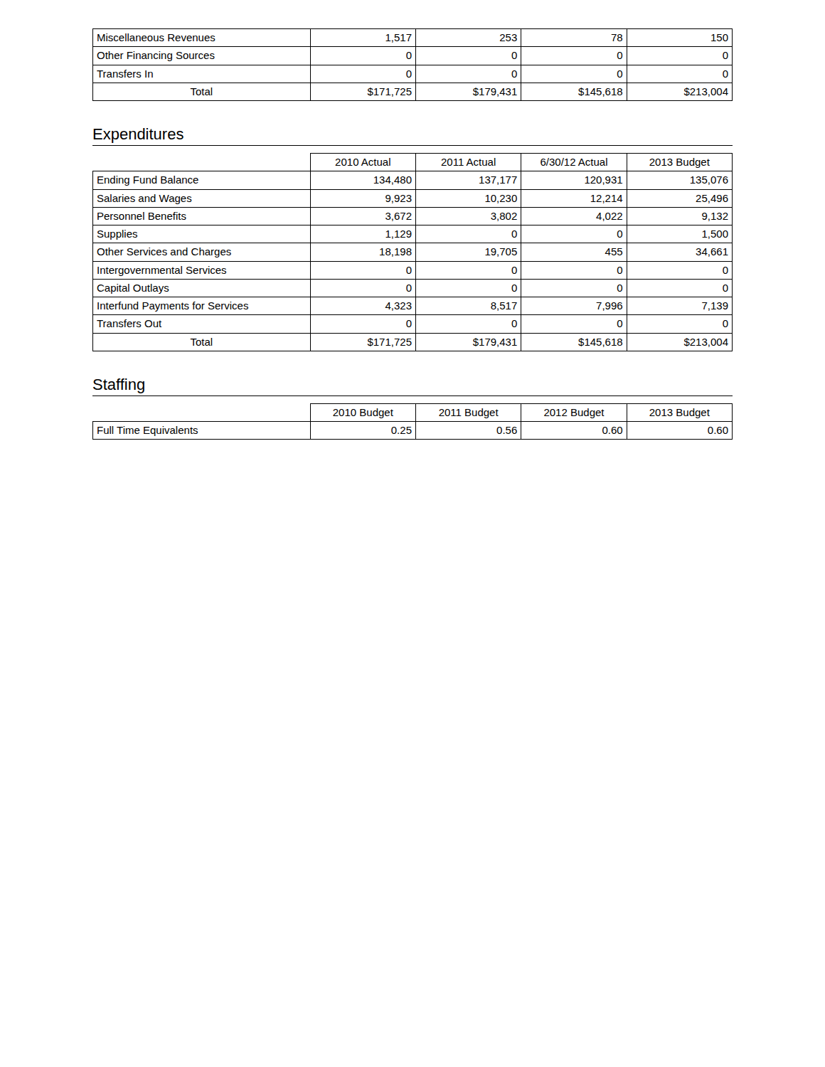| Miscellaneous Revenues | 1,517 | 253 | 78 | 150 |
| Other Financing Sources | 0 | 0 | 0 | 0 |
| Transfers In | 0 | 0 | 0 | 0 |
| Total | $171,725 | $179,431 | $145,618 | $213,004 |
Expenditures
| | 2010 Actual | 2011 Actual | 6/30/12 Actual | 2013 Budget |
| --- | --- | --- | --- | --- |
| Ending Fund Balance | 134,480 | 137,177 | 120,931 | 135,076 |
| Salaries and Wages | 9,923 | 10,230 | 12,214 | 25,496 |
| Personnel Benefits | 3,672 | 3,802 | 4,022 | 9,132 |
| Supplies | 1,129 | 0 | 0 | 1,500 |
| Other Services and Charges | 18,198 | 19,705 | 455 | 34,661 |
| Intergovernmental Services | 0 | 0 | 0 | 0 |
| Capital Outlays | 0 | 0 | 0 | 0 |
| Interfund Payments for Services | 4,323 | 8,517 | 7,996 | 7,139 |
| Transfers Out | 0 | 0 | 0 | 0 |
| Total | $171,725 | $179,431 | $145,618 | $213,004 |
Staffing
| | 2010 Budget | 2011 Budget | 2012 Budget | 2013 Budget |
| --- | --- | --- | --- | --- |
| Full Time Equivalents | 0.25 | 0.56 | 0.60 | 0.60 |